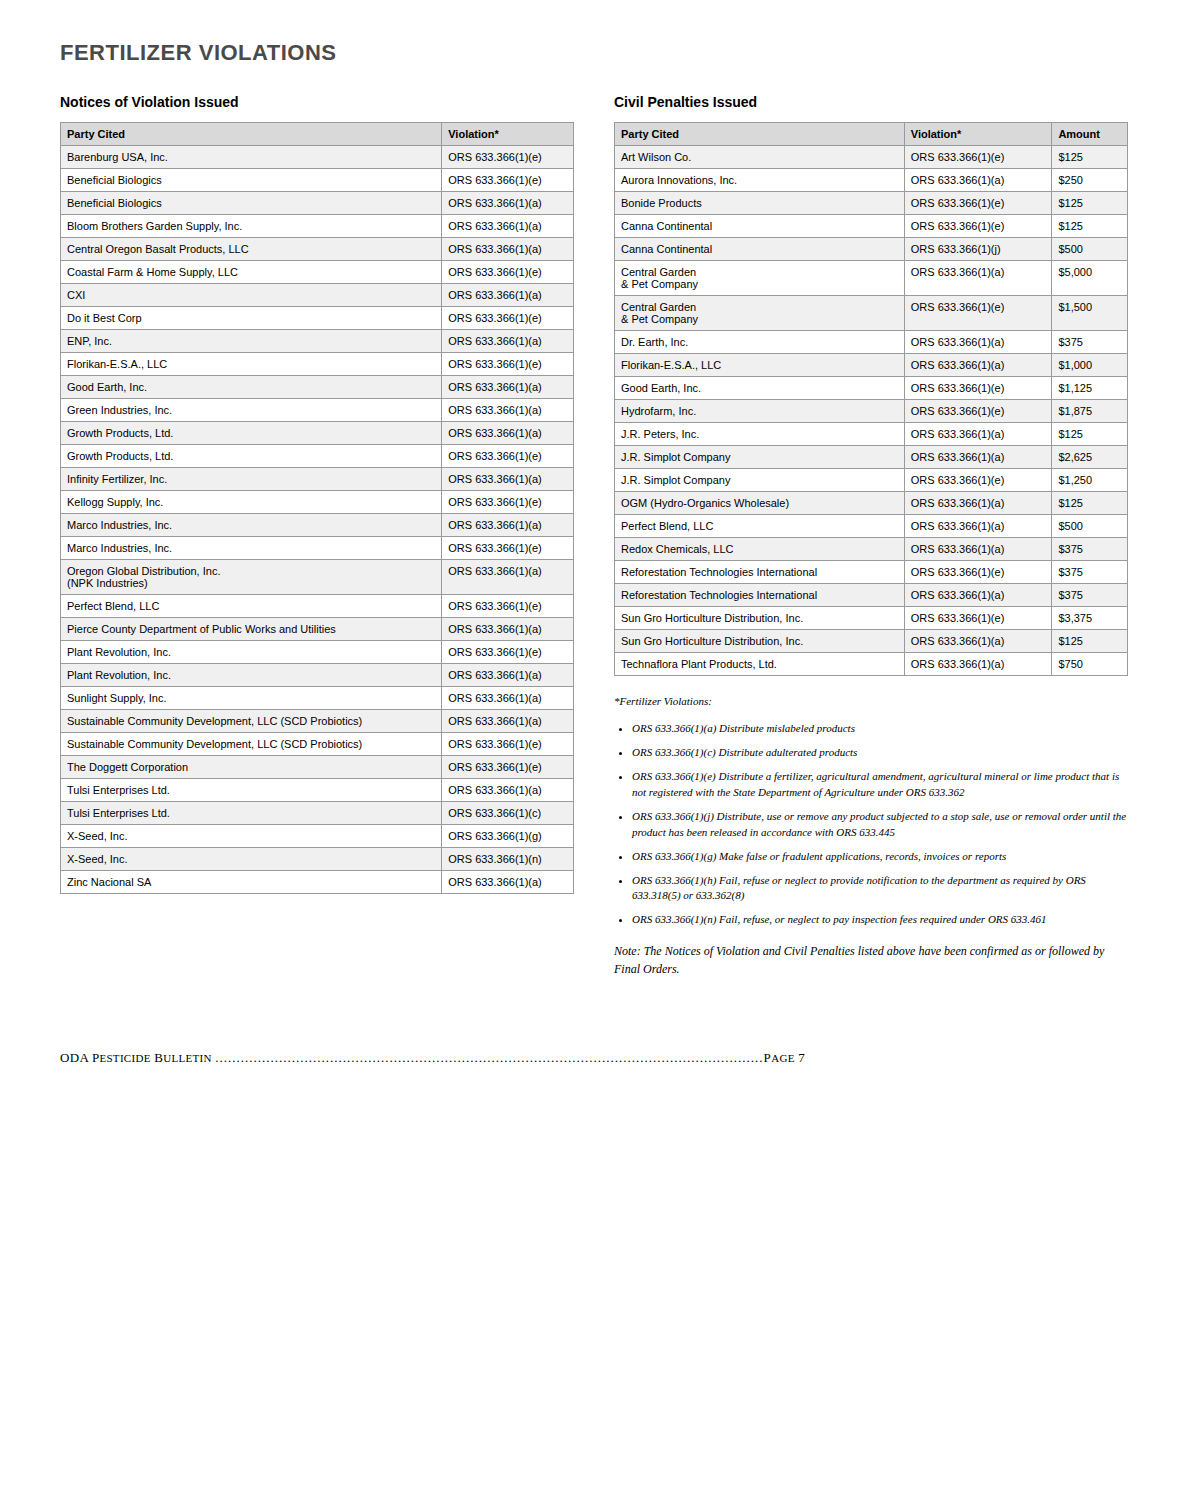FERTILIZER VIOLATIONS
Notices of Violation Issued
| Party Cited | Violation* |
| --- | --- |
| Barenburg USA, Inc. | ORS 633.366(1)(e) |
| Beneficial Biologics | ORS 633.366(1)(e) |
| Beneficial Biologics | ORS 633.366(1)(a) |
| Bloom Brothers Garden Supply, Inc. | ORS 633.366(1)(a) |
| Central Oregon Basalt Products, LLC | ORS 633.366(1)(a) |
| Coastal Farm & Home Supply, LLC | ORS 633.366(1)(e) |
| CXI | ORS 633.366(1)(a) |
| Do it Best Corp | ORS 633.366(1)(e) |
| ENP, Inc. | ORS 633.366(1)(a) |
| Florikan-E.S.A., LLC | ORS 633.366(1)(e) |
| Good Earth, Inc. | ORS 633.366(1)(a) |
| Green Industries, Inc. | ORS 633.366(1)(a) |
| Growth Products, Ltd. | ORS 633.366(1)(a) |
| Growth Products, Ltd. | ORS 633.366(1)(e) |
| Infinity Fertilizer, Inc. | ORS 633.366(1)(a) |
| Kellogg Supply, Inc. | ORS 633.366(1)(e) |
| Marco Industries, Inc. | ORS 633.366(1)(a) |
| Marco Industries, Inc. | ORS 633.366(1)(e) |
| Oregon Global Distribution, Inc. (NPK Industries) | ORS 633.366(1)(a) |
| Perfect Blend, LLC | ORS 633.366(1)(e) |
| Pierce County Department of Public Works and Utilities | ORS 633.366(1)(a) |
| Plant Revolution, Inc. | ORS 633.366(1)(e) |
| Plant Revolution, Inc. | ORS 633.366(1)(a) |
| Sunlight Supply, Inc. | ORS 633.366(1)(a) |
| Sustainable Community Development, LLC (SCD Probiotics) | ORS 633.366(1)(a) |
| Sustainable Community Development, LLC (SCD Probiotics) | ORS 633.366(1)(e) |
| The Doggett Corporation | ORS 633.366(1)(e) |
| Tulsi Enterprises Ltd. | ORS 633.366(1)(a) |
| Tulsi Enterprises Ltd. | ORS 633.366(1)(c) |
| X-Seed, Inc. | ORS 633.366(1)(g) |
| X-Seed, Inc. | ORS 633.366(1)(n) |
| Zinc Nacional SA | ORS 633.366(1)(a) |
Civil Penalties Issued
| Party Cited | Violation* | Amount |
| --- | --- | --- |
| Art Wilson Co. | ORS 633.366(1)(e) | $125 |
| Aurora Innovations, Inc. | ORS 633.366(1)(a) | $250 |
| Bonide Products | ORS 633.366(1)(e) | $125 |
| Canna Continental | ORS 633.366(1)(e) | $125 |
| Canna Continental | ORS 633.366(1)(j) | $500 |
| Central Garden & Pet Company | ORS 633.366(1)(a) | $5,000 |
| Central Garden & Pet Company | ORS 633.366(1)(e) | $1,500 |
| Dr. Earth, Inc. | ORS 633.366(1)(a) | $375 |
| Florikan-E.S.A., LLC | ORS 633.366(1)(a) | $1,000 |
| Good Earth, Inc. | ORS 633.366(1)(e) | $1,125 |
| Hydrofarm, Inc. | ORS 633.366(1)(e) | $1,875 |
| J.R. Peters, Inc. | ORS 633.366(1)(a) | $125 |
| J.R. Simplot Company | ORS 633.366(1)(a) | $2,625 |
| J.R. Simplot Company | ORS 633.366(1)(e) | $1,250 |
| OGM (Hydro-Organics Wholesale) | ORS 633.366(1)(a) | $125 |
| Perfect Blend, LLC | ORS 633.366(1)(a) | $500 |
| Redox Chemicals, LLC | ORS 633.366(1)(a) | $375 |
| Reforestation Technologies International | ORS 633.366(1)(e) | $375 |
| Reforestation Technologies International | ORS 633.366(1)(a) | $375 |
| Sun Gro Horticulture Distribution, Inc. | ORS 633.366(1)(e) | $3,375 |
| Sun Gro Horticulture Distribution, Inc. | ORS 633.366(1)(a) | $125 |
| Technaflora Plant Products, Ltd. | ORS 633.366(1)(a) | $750 |
*Fertilizer Violations:
ORS 633.366(1)(a) Distribute mislabeled products
ORS 633.366(1)(c) Distribute adulterated products
ORS 633.366(1)(e) Distribute a fertilizer, agricultural amendment, agricultural mineral or lime product that is not registered with the State Department of Agriculture under ORS 633.362
ORS 633.366(1)(j) Distribute, use or remove any product subjected to a stop sale, use or removal order until the product has been released in accordance with ORS 633.445
ORS 633.366(1)(g) Make false or fradulent applications, records, invoices or reports
ORS 633.366(1)(h) Fail, refuse or neglect to provide notification to the department as required by ORS 633.318(5) or 633.362(8)
ORS 633.366(1)(n) Fail, refuse, or neglect to pay inspection fees required under ORS 633.461
Note: The Notices of Violation and Civil Penalties listed above have been confirmed as or followed by Final Orders.
ODA PESTICIDE BULLETIN ................................................................................................................................. PAGE 7